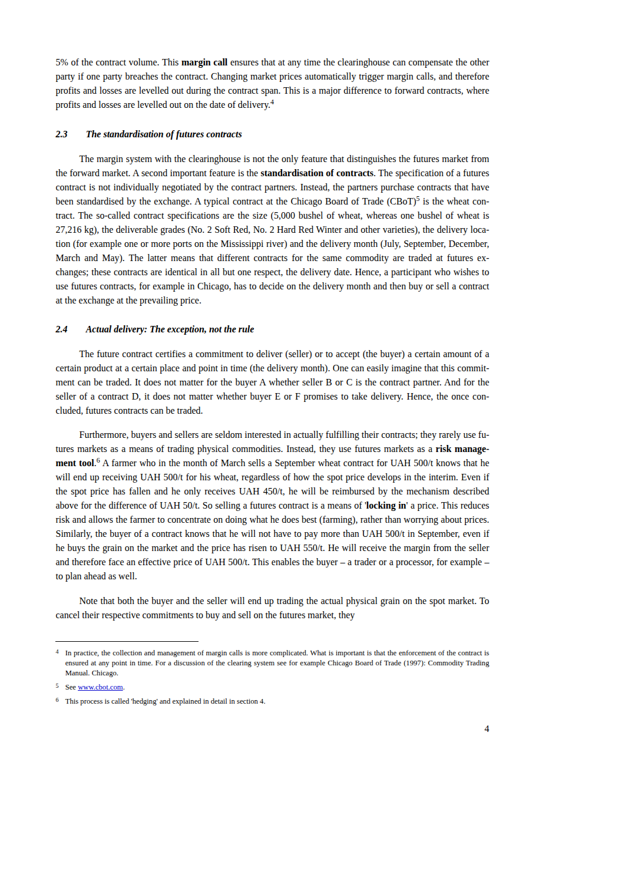5% of the contract volume. This margin call ensures that at any time the clearinghouse can compensate the other party if one party breaches the contract. Changing market prices automatically trigger margin calls, and therefore profits and losses are levelled out during the contract span. This is a major difference to forward contracts, where profits and losses are levelled out on the date of delivery.4
2.3 The standardisation of futures contracts
The margin system with the clearinghouse is not the only feature that distinguishes the futures market from the forward market. A second important feature is the standardisation of contracts. The specification of a futures contract is not individually negotiated by the contract partners. Instead, the partners purchase contracts that have been standardised by the exchange. A typical contract at the Chicago Board of Trade (CBoT)5 is the wheat contract. The so-called contract specifications are the size (5,000 bushel of wheat, whereas one bushel of wheat is 27,216 kg), the deliverable grades (No. 2 Soft Red, No. 2 Hard Red Winter and other varieties), the delivery location (for example one or more ports on the Mississippi river) and the delivery month (July, September, December, March and May). The latter means that different contracts for the same commodity are traded at futures exchanges; these contracts are identical in all but one respect, the delivery date. Hence, a participant who wishes to use futures contracts, for example in Chicago, has to decide on the delivery month and then buy or sell a contract at the exchange at the prevailing price.
2.4 Actual delivery: The exception, not the rule
The future contract certifies a commitment to deliver (seller) or to accept (the buyer) a certain amount of a certain product at a certain place and point in time (the delivery month). One can easily imagine that this commitment can be traded. It does not matter for the buyer A whether seller B or C is the contract partner. And for the seller of a contract D, it does not matter whether buyer E or F promises to take delivery. Hence, the once concluded, futures contracts can be traded.
Furthermore, buyers and sellers are seldom interested in actually fulfilling their contracts; they rarely use futures markets as a means of trading physical commodities. Instead, they use futures markets as a risk management tool.6 A farmer who in the month of March sells a September wheat contract for UAH 500/t knows that he will end up receiving UAH 500/t for his wheat, regardless of how the spot price develops in the interim. Even if the spot price has fallen and he only receives UAH 450/t, he will be reimbursed by the mechanism described above for the difference of UAH 50/t. So selling a futures contract is a means of 'locking in' a price. This reduces risk and allows the farmer to concentrate on doing what he does best (farming), rather than worrying about prices. Similarly, the buyer of a contract knows that he will not have to pay more than UAH 500/t in September, even if he buys the grain on the market and the price has risen to UAH 550/t. He will receive the margin from the seller and therefore face an effective price of UAH 500/t. This enables the buyer – a trader or a processor, for example – to plan ahead as well.
Note that both the buyer and the seller will end up trading the actual physical grain on the spot market. To cancel their respective commitments to buy and sell on the futures market, they
4
In practice, the collection and management of margin calls is more complicated. What is important is that the enforcement of the contract is ensured at any point in time. For a discussion of the clearing system see for example Chicago Board of Trade (1997): Commodity Trading Manual. Chicago.
5
See www.cbot.com.
6
This process is called 'hedging' and explained in detail in section 4.
4